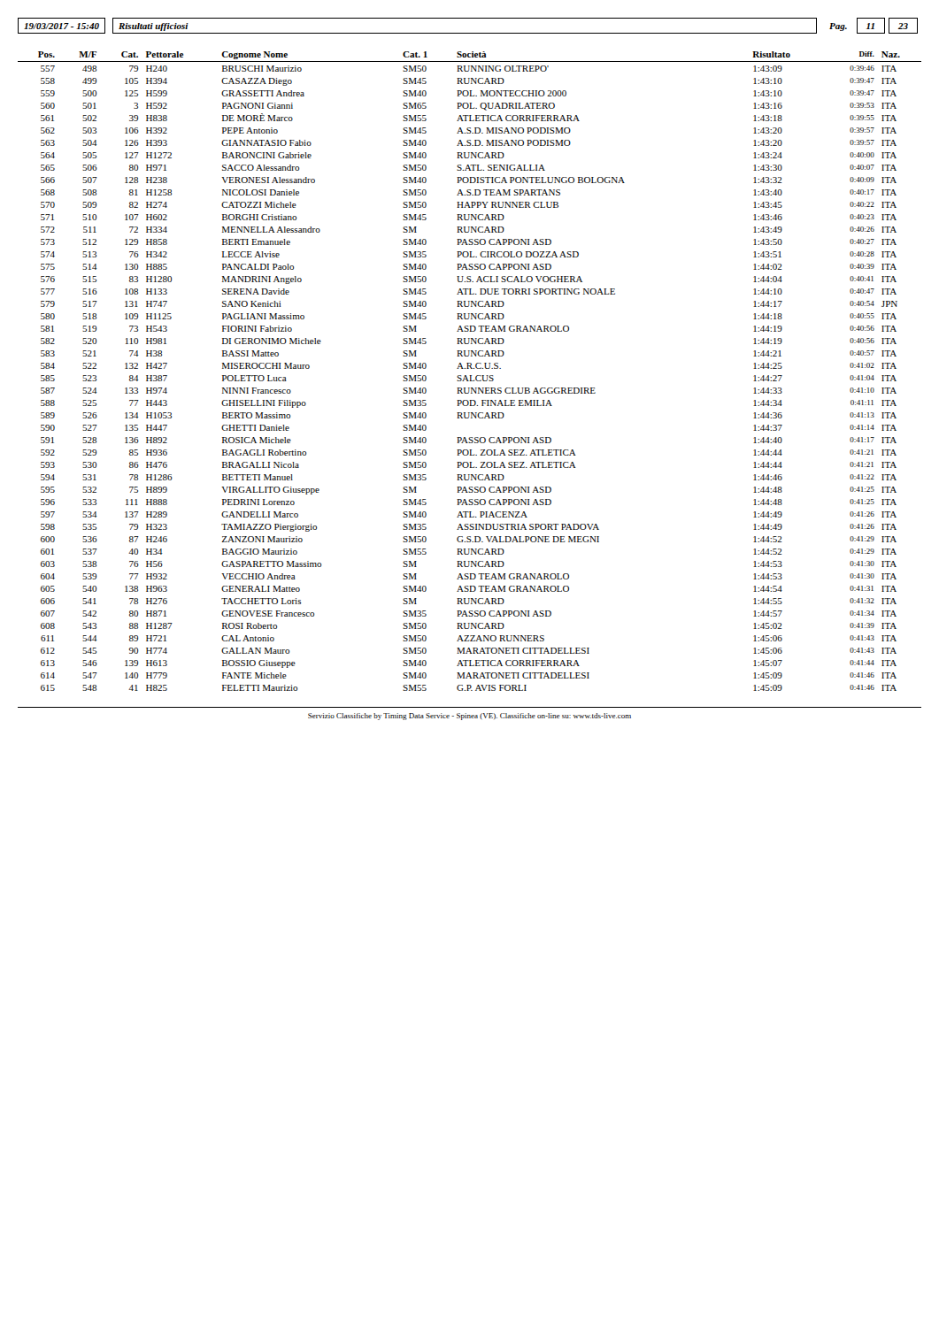19/03/2017 - 15:40 Risultati ufficiosi Pag. 11 23
| Pos. | M/F | Cat. | Pettorale | Cognome Nome | Cat. 1 | Società | Risultato | Diff. | Naz. |
| --- | --- | --- | --- | --- | --- | --- | --- | --- | --- |
| 557 | 498 | 79 | H240 | BRUSCHI Maurizio | SM50 | RUNNING OLTREPO' | 1:43:09 | 0:39:46 | ITA |
| 558 | 499 | 105 | H394 | CASAZZA Diego | SM45 | RUNCARD | 1:43:10 | 0:39:47 | ITA |
| 559 | 500 | 125 | H599 | GRASSETTI Andrea | SM40 | POL. MONTECCHIO 2000 | 1:43:10 | 0:39:47 | ITA |
| 560 | 501 | 3 | H592 | PAGNONI Gianni | SM65 | POL. QUADRILATERO | 1:43:16 | 0:39:53 | ITA |
| 561 | 502 | 39 | H838 | DE MORÈ Marco | SM55 | ATLETICA CORRIFERRARA | 1:43:18 | 0:39:55 | ITA |
| 562 | 503 | 106 | H392 | PEPE Antonio | SM45 | A.S.D. MISANO PODISMO | 1:43:20 | 0:39:57 | ITA |
| 563 | 504 | 126 | H393 | GIANNATASIO Fabio | SM40 | A.S.D. MISANO PODISMO | 1:43:20 | 0:39:57 | ITA |
| 564 | 505 | 127 | H1272 | BARONCINI Gabriele | SM40 | RUNCARD | 1:43:24 | 0:40:00 | ITA |
| 565 | 506 | 80 | H971 | SACCO Alessandro | SM50 | S.ATL. SENIGALLIA | 1:43:30 | 0:40:07 | ITA |
| 566 | 507 | 128 | H238 | VERONESI Alessandro | SM40 | PODISTICA PONTELUNGO BOLOGNA | 1:43:32 | 0:40:09 | ITA |
| 568 | 508 | 81 | H1258 | NICOLOSI Daniele | SM50 | A.S.D TEAM SPARTANS | 1:43:40 | 0:40:17 | ITA |
| 570 | 509 | 82 | H274 | CATOZZI Michele | SM50 | HAPPY RUNNER CLUB | 1:43:45 | 0:40:22 | ITA |
| 571 | 510 | 107 | H602 | BORGHI Cristiano | SM45 | RUNCARD | 1:43:46 | 0:40:23 | ITA |
| 572 | 511 | 72 | H334 | MENNELLA Alessandro | SM | RUNCARD | 1:43:49 | 0:40:26 | ITA |
| 573 | 512 | 129 | H858 | BERTI Emanuele | SM40 | PASSO CAPPONI ASD | 1:43:50 | 0:40:27 | ITA |
| 574 | 513 | 76 | H342 | LECCE Alvise | SM35 | POL. CIRCOLO DOZZA ASD | 1:43:51 | 0:40:28 | ITA |
| 575 | 514 | 130 | H885 | PANCALDI Paolo | SM40 | PASSO CAPPONI ASD | 1:44:02 | 0:40:39 | ITA |
| 576 | 515 | 83 | H1280 | MANDRINI Angelo | SM50 | U.S. ACLI SCALO VOGHERA | 1:44:04 | 0:40:41 | ITA |
| 577 | 516 | 108 | H133 | SERENA Davide | SM45 | ATL. DUE TORRI SPORTING NOALE | 1:44:10 | 0:40:47 | ITA |
| 579 | 517 | 131 | H747 | SANO Kenichi | SM40 | RUNCARD | 1:44:17 | 0:40:54 | JPN |
| 580 | 518 | 109 | H1125 | PAGLIANI Massimo | SM45 | RUNCARD | 1:44:18 | 0:40:55 | ITA |
| 581 | 519 | 73 | H543 | FIORINI Fabrizio | SM | ASD TEAM GRANAROLO | 1:44:19 | 0:40:56 | ITA |
| 582 | 520 | 110 | H981 | DI GERONIMO Michele | SM45 | RUNCARD | 1:44:19 | 0:40:56 | ITA |
| 583 | 521 | 74 | H38 | BASSI Matteo | SM | RUNCARD | 1:44:21 | 0:40:57 | ITA |
| 584 | 522 | 132 | H427 | MISEROCCHI Mauro | SM40 | A.R.C.U.S. | 1:44:25 | 0:41:02 | ITA |
| 585 | 523 | 84 | H387 | POLETTO Luca | SM50 | SALCUS | 1:44:27 | 0:41:04 | ITA |
| 587 | 524 | 133 | H974 | NINNI Francesco | SM40 | RUNNERS CLUB AGGGREDIRE | 1:44:33 | 0:41:10 | ITA |
| 588 | 525 | 77 | H443 | GHISELLINI Filippo | SM35 | POD. FINALE EMILIA | 1:44:34 | 0:41:11 | ITA |
| 589 | 526 | 134 | H1053 | BERTO Massimo | SM40 | RUNCARD | 1:44:36 | 0:41:13 | ITA |
| 590 | 527 | 135 | H447 | GHETTI Daniele | SM40 | | 1:44:37 | 0:41:14 | ITA |
| 591 | 528 | 136 | H892 | ROSICA Michele | SM40 | PASSO CAPPONI ASD | 1:44:40 | 0:41:17 | ITA |
| 592 | 529 | 85 | H936 | BAGAGLI Robertino | SM50 | POL. ZOLA SEZ. ATLETICA | 1:44:44 | 0:41:21 | ITA |
| 593 | 530 | 86 | H476 | BRAGALLI Nicola | SM50 | POL. ZOLA SEZ. ATLETICA | 1:44:44 | 0:41:21 | ITA |
| 594 | 531 | 78 | H1286 | BETTETI Manuel | SM35 | RUNCARD | 1:44:46 | 0:41:22 | ITA |
| 595 | 532 | 75 | H899 | VIRGALLITO Giuseppe | SM | PASSO CAPPONI ASD | 1:44:48 | 0:41:25 | ITA |
| 596 | 533 | 111 | H888 | PEDRINI Lorenzo | SM45 | PASSO CAPPONI ASD | 1:44:48 | 0:41:25 | ITA |
| 597 | 534 | 137 | H289 | GANDELLI Marco | SM40 | ATL. PIACENZA | 1:44:49 | 0:41:26 | ITA |
| 598 | 535 | 79 | H323 | TAMIAZZO Piergiorgio | SM35 | ASSINDUSTRIA SPORT PADOVA | 1:44:49 | 0:41:26 | ITA |
| 600 | 536 | 87 | H246 | ZANZONI Maurizio | SM50 | G.S.D. VALDALPONE DE MEGNI | 1:44:52 | 0:41:29 | ITA |
| 601 | 537 | 40 | H34 | BAGGIO Maurizio | SM55 | RUNCARD | 1:44:52 | 0:41:29 | ITA |
| 603 | 538 | 76 | H56 | GASPARETTO Massimo | SM | RUNCARD | 1:44:53 | 0:41:30 | ITA |
| 604 | 539 | 77 | H932 | VECCHIO Andrea | SM | ASD TEAM GRANAROLO | 1:44:53 | 0:41:30 | ITA |
| 605 | 540 | 138 | H963 | GENERALI Matteo | SM40 | ASD TEAM GRANAROLO | 1:44:54 | 0:41:31 | ITA |
| 606 | 541 | 78 | H276 | TACCHETTO Loris | SM | RUNCARD | 1:44:55 | 0:41:32 | ITA |
| 607 | 542 | 80 | H871 | GENOVESE Francesco | SM35 | PASSO CAPPONI ASD | 1:44:57 | 0:41:34 | ITA |
| 608 | 543 | 88 | H1287 | ROSI Roberto | SM50 | RUNCARD | 1:45:02 | 0:41:39 | ITA |
| 611 | 544 | 89 | H721 | CAL Antonio | SM50 | AZZANO RUNNERS | 1:45:06 | 0:41:43 | ITA |
| 612 | 545 | 90 | H774 | GALLAN Mauro | SM50 | MARATONETI CITTADELLESI | 1:45:06 | 0:41:43 | ITA |
| 613 | 546 | 139 | H613 | BOSSIO Giuseppe | SM40 | ATLETICA CORRIFERRARA | 1:45:07 | 0:41:44 | ITA |
| 614 | 547 | 140 | H779 | FANTE Michele | SM40 | MARATONETI CITTADELLESI | 1:45:09 | 0:41:46 | ITA |
| 615 | 548 | 41 | H825 | FELETTI Maurizio | SM55 | G.P. AVIS FORLI | 1:45:09 | 0:41:46 | ITA |
Servizio Classifiche by Timing Data Service - Spinea (VE). Classifiche on-line su: www.tds-live.com